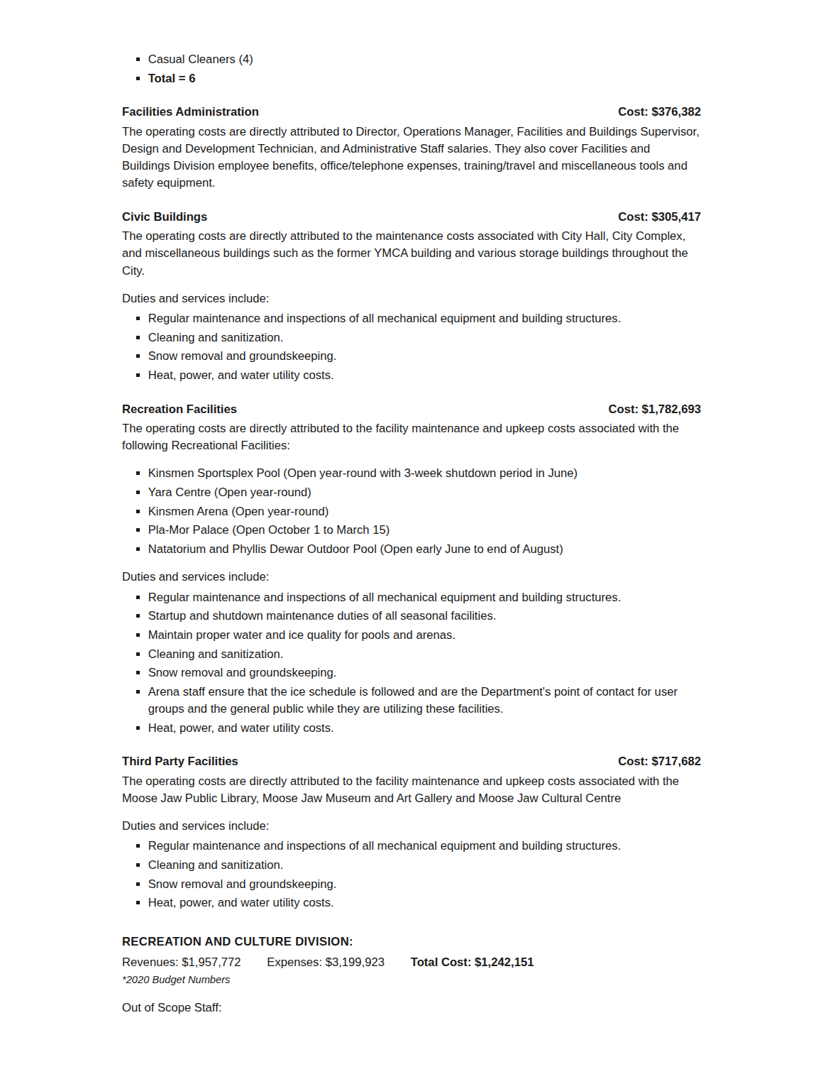Casual Cleaners (4)
Total = 6
Facilities Administration Cost: $376,382
The operating costs are directly attributed to Director, Operations Manager, Facilities and Buildings Supervisor, Design and Development Technician, and Administrative Staff salaries. They also cover Facilities and Buildings Division employee benefits, office/telephone expenses, training/travel and miscellaneous tools and safety equipment.
Civic Buildings Cost: $305,417
The operating costs are directly attributed to the maintenance costs associated with City Hall, City Complex, and miscellaneous buildings such as the former YMCA building and various storage buildings throughout the City.
Duties and services include:
Regular maintenance and inspections of all mechanical equipment and building structures.
Cleaning and sanitization.
Snow removal and groundskeeping.
Heat, power, and water utility costs.
Recreation Facilities Cost: $1,782,693
The operating costs are directly attributed to the facility maintenance and upkeep costs associated with the following Recreational Facilities:
Kinsmen Sportsplex Pool (Open year-round with 3-week shutdown period in June)
Yara Centre (Open year-round)
Kinsmen Arena (Open year-round)
Pla-Mor Palace (Open October 1 to March 15)
Natatorium and Phyllis Dewar Outdoor Pool (Open early June to end of August)
Duties and services include:
Regular maintenance and inspections of all mechanical equipment and building structures.
Startup and shutdown maintenance duties of all seasonal facilities.
Maintain proper water and ice quality for pools and arenas.
Cleaning and sanitization.
Snow removal and groundskeeping.
Arena staff ensure that the ice schedule is followed and are the Department's point of contact for user groups and the general public while they are utilizing these facilities.
Heat, power, and water utility costs.
Third Party Facilities Cost: $717,682
The operating costs are directly attributed to the facility maintenance and upkeep costs associated with the Moose Jaw Public Library, Moose Jaw Museum and Art Gallery and Moose Jaw Cultural Centre
Duties and services include:
Regular maintenance and inspections of all mechanical equipment and building structures.
Cleaning and sanitization.
Snow removal and groundskeeping.
Heat, power, and water utility costs.
RECREATION AND CULTURE DIVISION:
Revenues: $1,957,772 Expenses: $3,199,923 Total Cost: $1,242,151
*2020 Budget Numbers
Out of Scope Staff: